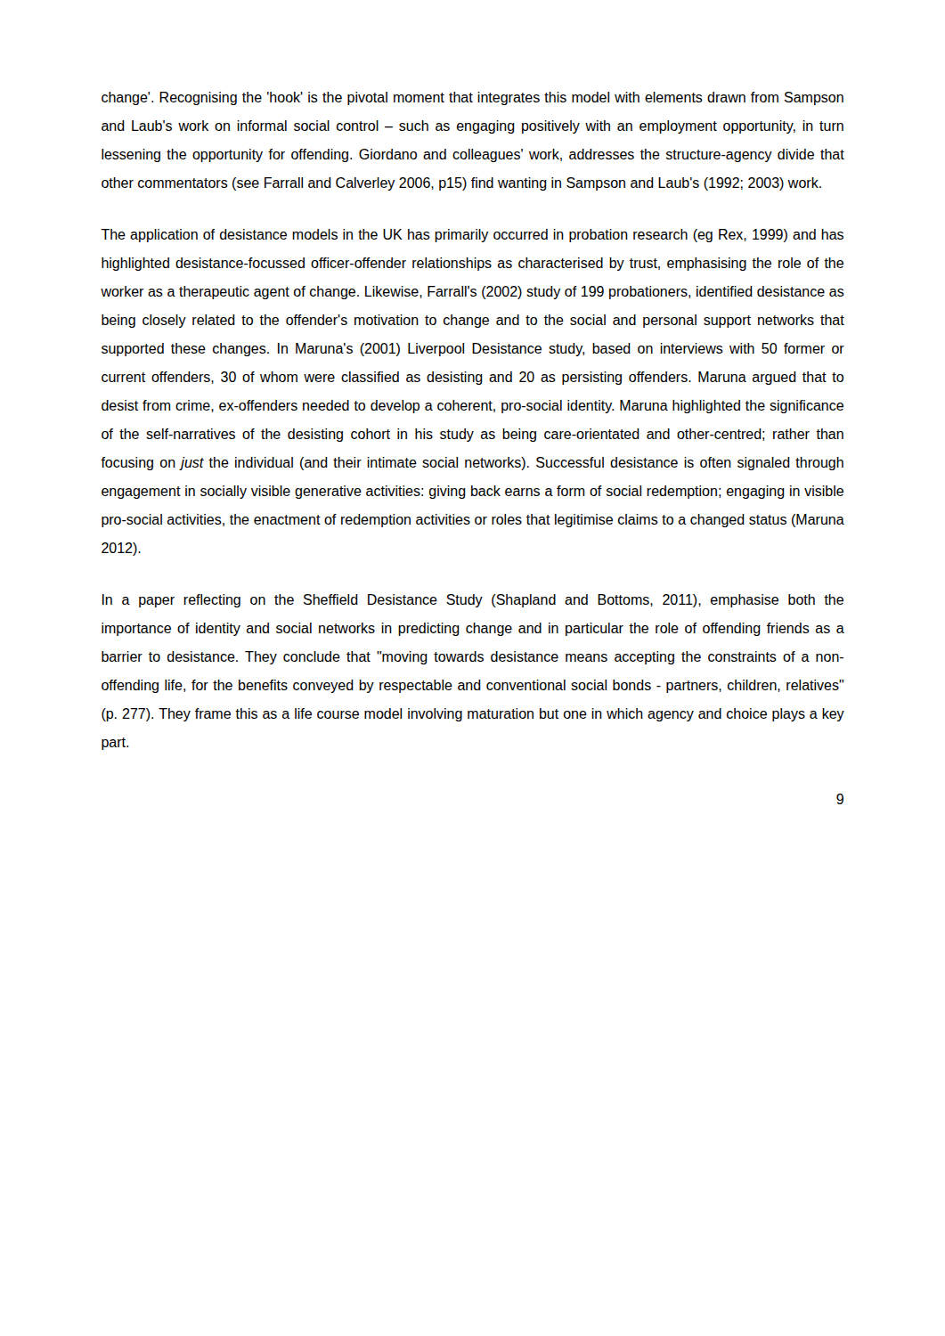change'. Recognising the 'hook' is the pivotal moment that integrates this model with elements drawn from Sampson and Laub's work on informal social control – such as engaging positively with an employment opportunity, in turn lessening the opportunity for offending. Giordano and colleagues' work, addresses the structure-agency divide that other commentators (see Farrall and Calverley 2006, p15) find wanting in Sampson and Laub's (1992; 2003) work.
The application of desistance models in the UK has primarily occurred in probation research (eg Rex, 1999) and has highlighted desistance-focussed officer-offender relationships as characterised by trust, emphasising the role of the worker as a therapeutic agent of change. Likewise, Farrall's (2002) study of 199 probationers, identified desistance as being closely related to the offender's motivation to change and to the social and personal support networks that supported these changes. In Maruna's (2001) Liverpool Desistance study, based on interviews with 50 former or current offenders, 30 of whom were classified as desisting and 20 as persisting offenders. Maruna argued that to desist from crime, ex-offenders needed to develop a coherent, pro-social identity. Maruna highlighted the significance of the self-narratives of the desisting cohort in his study as being care-orientated and other-centred; rather than focusing on just the individual (and their intimate social networks). Successful desistance is often signaled through engagement in socially visible generative activities: giving back earns a form of social redemption; engaging in visible pro-social activities, the enactment of redemption activities or roles that legitimise claims to a changed status (Maruna 2012).
In a paper reflecting on the Sheffield Desistance Study (Shapland and Bottoms, 2011), emphasise both the importance of identity and social networks in predicting change and in particular the role of offending friends as a barrier to desistance. They conclude that "moving towards desistance means accepting the constraints of a non-offending life, for the benefits conveyed by respectable and conventional social bonds - partners, children, relatives" (p. 277). They frame this as a life course model involving maturation but one in which agency and choice plays a key part.
9